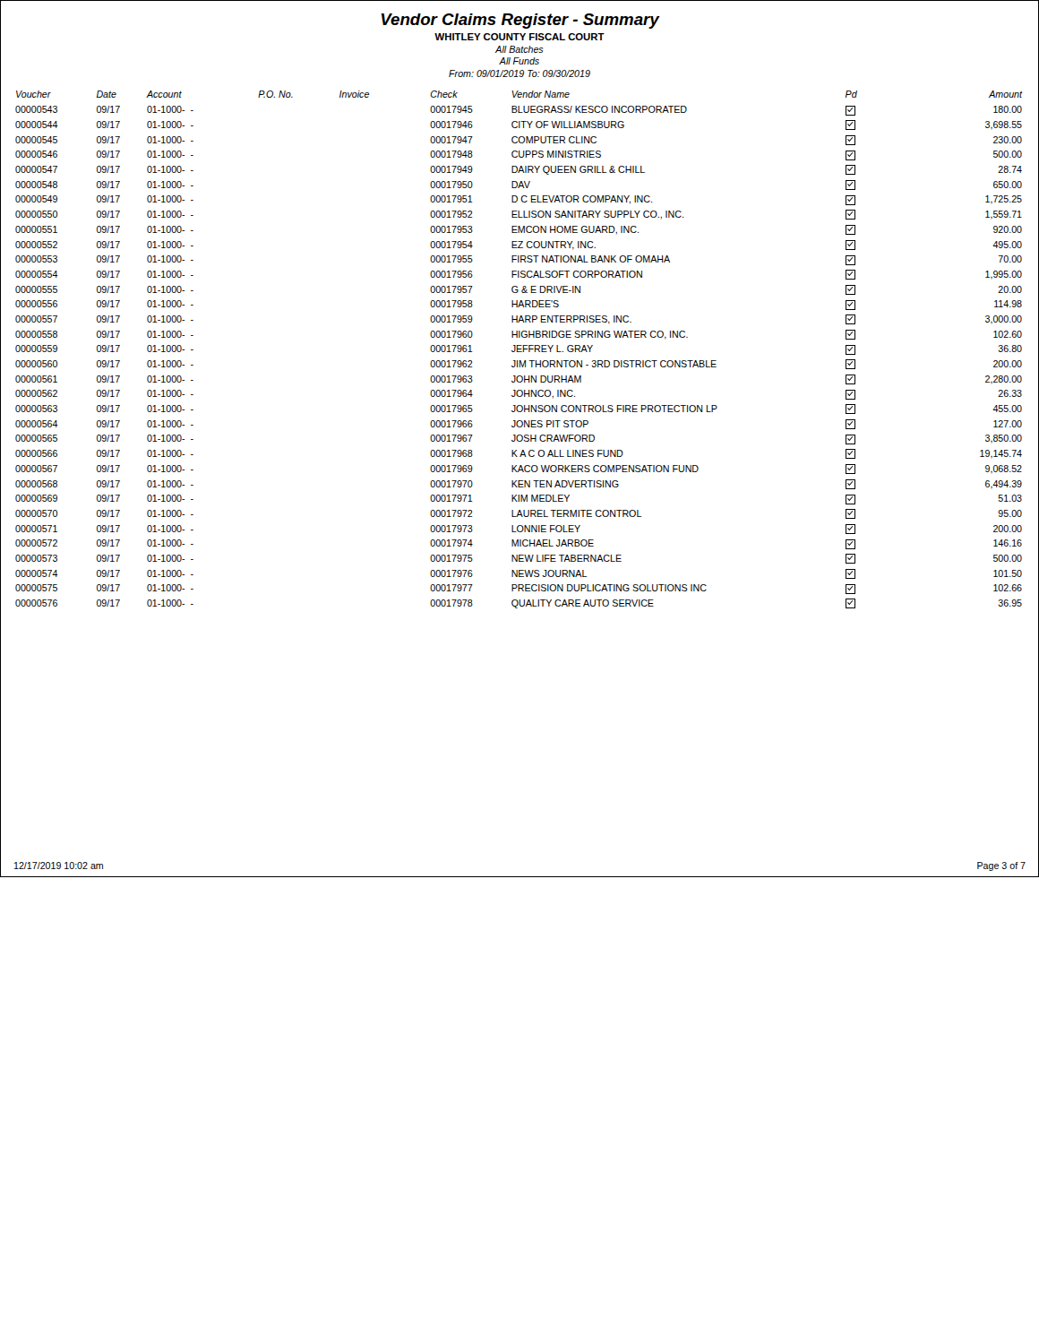Vendor Claims Register - Summary
WHITLEY COUNTY FISCAL COURT
All Batches
All Funds
From: 09/01/2019 To: 09/30/2019
| Voucher | Date | Account | P.O. No. | Invoice | Check | Vendor Name | Pd | Amount |
| --- | --- | --- | --- | --- | --- | --- | --- | --- |
| 00000543 | 09/17 | 01-1000- - | | | 00017945 | BLUEGRASS/ KESCO INCORPORATED | | 180.00 |
| 00000544 | 09/17 | 01-1000- - | | | 00017946 | CITY OF WILLIAMSBURG | | 3,698.55 |
| 00000545 | 09/17 | 01-1000- - | | | 00017947 | COMPUTER CLINC | | 230.00 |
| 00000546 | 09/17 | 01-1000- - | | | 00017948 | CUPPS MINISTRIES | | 500.00 |
| 00000547 | 09/17 | 01-1000- - | | | 00017949 | DAIRY QUEEN GRILL & CHILL | | 28.74 |
| 00000548 | 09/17 | 01-1000- - | | | 00017950 | DAV | | 650.00 |
| 00000549 | 09/17 | 01-1000- - | | | 00017951 | D C ELEVATOR COMPANY, INC. | | 1,725.25 |
| 00000550 | 09/17 | 01-1000- - | | | 00017952 | ELLISON SANITARY SUPPLY CO., INC. | | 1,559.71 |
| 00000551 | 09/17 | 01-1000- - | | | 00017953 | EMCON HOME GUARD, INC. | | 920.00 |
| 00000552 | 09/17 | 01-1000- - | | | 00017954 | EZ COUNTRY, INC. | | 495.00 |
| 00000553 | 09/17 | 01-1000- - | | | 00017955 | FIRST NATIONAL BANK OF OMAHA | | 70.00 |
| 00000554 | 09/17 | 01-1000- - | | | 00017956 | FISCALSOFT CORPORATION | | 1,995.00 |
| 00000555 | 09/17 | 01-1000- - | | | 00017957 | G & E DRIVE-IN | | 20.00 |
| 00000556 | 09/17 | 01-1000- - | | | 00017958 | HARDEE'S | | 114.98 |
| 00000557 | 09/17 | 01-1000- - | | | 00017959 | HARP ENTERPRISES, INC. | | 3,000.00 |
| 00000558 | 09/17 | 01-1000- - | | | 00017960 | HIGHBRIDGE SPRING WATER CO, INC. | | 102.60 |
| 00000559 | 09/17 | 01-1000- - | | | 00017961 | JEFFREY L. GRAY | | 36.80 |
| 00000560 | 09/17 | 01-1000- - | | | 00017962 | JIM THORNTON - 3RD DISTRICT CONSTABLE | | 200.00 |
| 00000561 | 09/17 | 01-1000- - | | | 00017963 | JOHN DURHAM | | 2,280.00 |
| 00000562 | 09/17 | 01-1000- - | | | 00017964 | JOHNCO, INC. | | 26.33 |
| 00000563 | 09/17 | 01-1000- - | | | 00017965 | JOHNSON CONTROLS FIRE PROTECTION LP | | 455.00 |
| 00000564 | 09/17 | 01-1000- - | | | 00017966 | JONES PIT STOP | | 127.00 |
| 00000565 | 09/17 | 01-1000- - | | | 00017967 | JOSH CRAWFORD | | 3,850.00 |
| 00000566 | 09/17 | 01-1000- - | | | 00017968 | K A C O ALL LINES FUND | | 19,145.74 |
| 00000567 | 09/17 | 01-1000- - | | | 00017969 | KACO WORKERS COMPENSATION FUND | | 9,068.52 |
| 00000568 | 09/17 | 01-1000- - | | | 00017970 | KEN TEN ADVERTISING | | 6,494.39 |
| 00000569 | 09/17 | 01-1000- - | | | 00017971 | KIM MEDLEY | | 51.03 |
| 00000570 | 09/17 | 01-1000- - | | | 00017972 | LAUREL TERMITE CONTROL | | 95.00 |
| 00000571 | 09/17 | 01-1000- - | | | 00017973 | LONNIE FOLEY | | 200.00 |
| 00000572 | 09/17 | 01-1000- - | | | 00017974 | MICHAEL JARBOE | | 146.16 |
| 00000573 | 09/17 | 01-1000- - | | | 00017975 | NEW LIFE TABERNACLE | | 500.00 |
| 00000574 | 09/17 | 01-1000- - | | | 00017976 | NEWS JOURNAL | | 101.50 |
| 00000575 | 09/17 | 01-1000- - | | | 00017977 | PRECISION DUPLICATING SOLUTIONS INC | | 102.66 |
| 00000576 | 09/17 | 01-1000- - | | | 00017978 | QUALITY CARE AUTO SERVICE | | 36.95 |
12/17/2019 10:02 am
Page 3 of 7